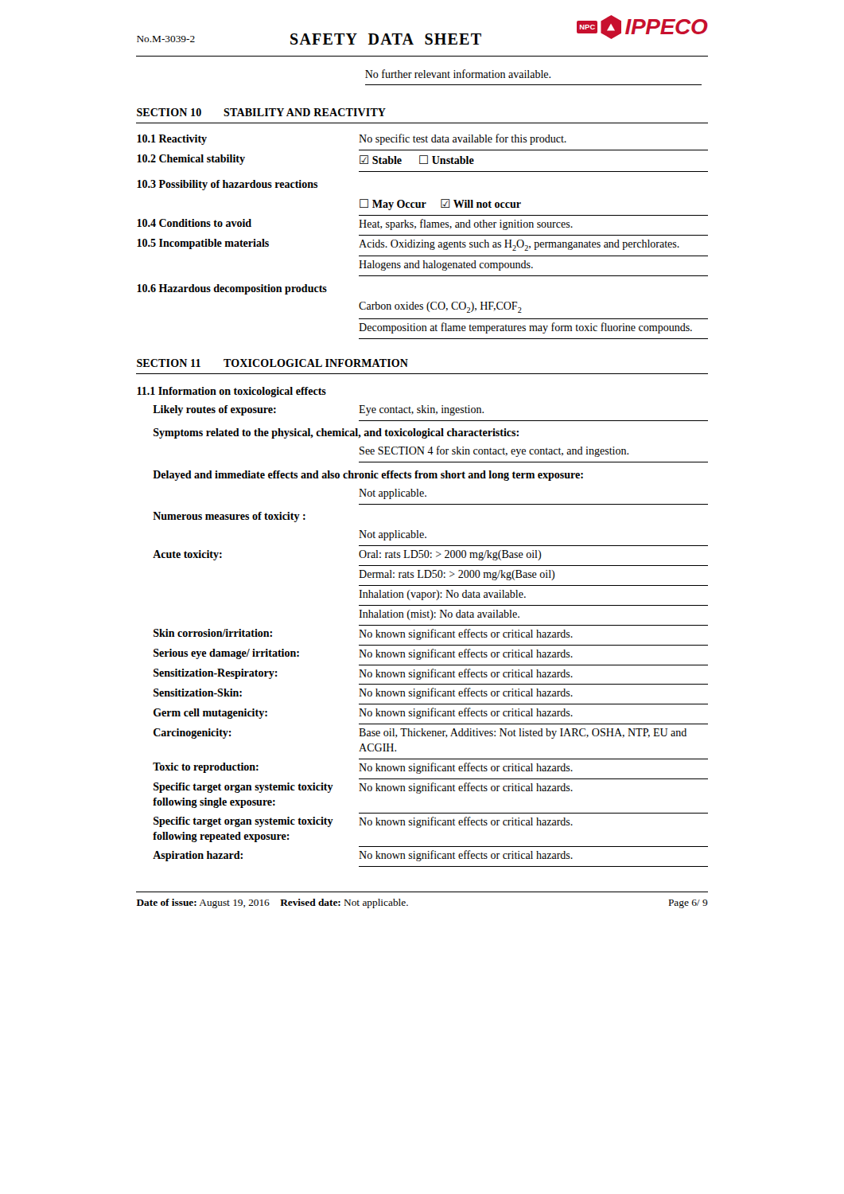No.M-3039-2
SAFETY DATA SHEET
NPC IPPECO
No further relevant information available.
SECTION 10 STABILITY AND REACTIVITY
| 10.1 Reactivity | No specific test data available for this product. |
| 10.2 Chemical stability | ☑ Stable ☐ Unstable |
10.3 Possibility of hazardous reactions
| | ☐ May Occur ☑ Will not occur |
| 10.4 Conditions to avoid | Heat, sparks, flames, and other ignition sources. |
| 10.5 Incompatible materials | Acids. Oxidizing agents such as H 2 O 2 , permanganates and perchlorates. |
| | Halogens and halogenated compounds. |
10.6 Hazardous decomposition products
| | Carbon oxides (CO, CO 2 ), HF,COF 2 |
| | Decomposition at flame temperatures may form toxic fluorine compounds. |
SECTION 11 TOXICOLOGICAL INFORMATION
11.1 Information on toxicological effects
| Likely routes of exposure: | Eye contact, skin, ingestion. |
Symptoms related to the physical, chemical, and toxicological characteristics:
| | See SECTION 4 for skin contact, eye contact, and ingestion. |
Delayed and immediate effects and also chronic effects from short and long term exposure:
| | Not applicable. |
Numerous measures of toxicity :
| | Not applicable. |
| Acute toxicity: | Oral: rats LD50: > 2000 mg/kg(Base oil) |
| | Dermal: rats LD50: > 2000 mg/kg(Base oil) |
| | Inhalation (vapor): No data available. |
| | Inhalation (mist): No data available. |
| Skin corrosion/irritation: | No known significant effects or critical hazards. |
| Serious eye damage/ irritation: | No known significant effects or critical hazards. |
| Sensitization-Respiratory: | No known significant effects or critical hazards. |
| Sensitization-Skin: | No known significant effects or critical hazards. |
| Germ cell mutagenicity: | No known significant effects or critical hazards. |
| Carcinogenicity: | Base oil, Thickener, Additives: Not listed by IARC, OSHA, NTP, EU and ACGIH. |
| Toxic to reproduction: | No known significant effects or critical hazards. |
| Specific target organ systemic toxicity following single exposure: | No known significant effects or critical hazards. |
| Specific target organ systemic toxicity following repeated exposure: | No known significant effects or critical hazards. |
| Aspiration hazard: | No known significant effects or critical hazards. |
Date of issue: August 19, 2016 Revised date: Not applicable.
Page 6/ 9